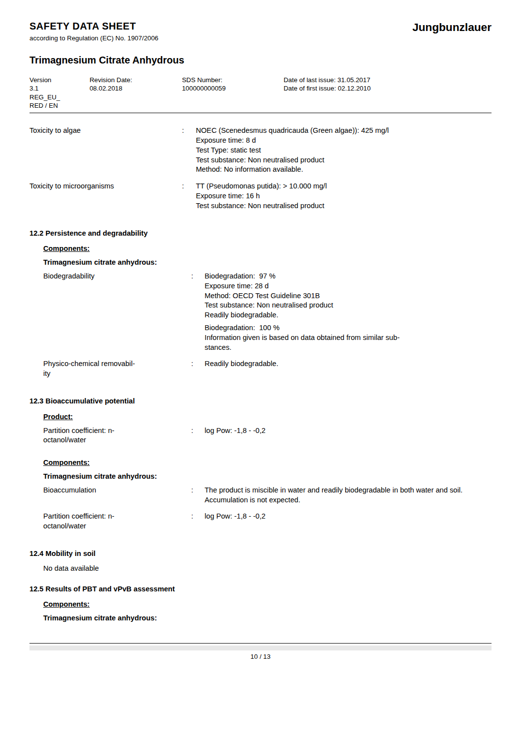SAFETY DATA SHEET
according to Regulation (EC) No. 1907/2006
Jungbunzlauer
Trimagnesium Citrate Anhydrous
| Version 3.1 REG_EU_ RED / EN | Revision Date: 08.02.2018 | SDS Number: 100000000059 | Date of last issue: 31.05.2017 Date of first issue: 02.12.2010 |
| Toxicity to algae | : | NOEC (Scenedesmus quadricauda (Green algae)): 425 mg/l Exposure time: 8 d Test Type: static test Test substance: Non neutralised product Method: No information available. |
| Toxicity to microorganisms | : | TT (Pseudomonas putida): > 10.000 mg/l Exposure time: 16 h Test substance: Non neutralised product |
12.2 Persistence and degradability
Components:
Trimagnesium citrate anhydrous:
| Biodegradability | : | Biodegradation: 97 % Exposure time: 28 d Method: OECD Test Guideline 301B Test substance: Non neutralised product Readily biodegradable. Biodegradation: 100 % Information given is based on data obtained from similar sub- stances. |
| Physico-chemical removabil- ity | : | Readily biodegradable. |
12.3 Bioaccumulative potential
Product:
| Partition coefficient: n- octanol/water | : | log Pow: -1,8 - -0,2 |
Components:
Trimagnesium citrate anhydrous:
| Bioaccumulation | : | The product is miscible in water and readily biodegradable in both water and soil. Accumulation is not expected. |
| Partition coefficient: n- octanol/water | : | log Pow: -1,8 - -0,2 |
12.4 Mobility in soil
No data available
12.5 Results of PBT and vPvB assessment
Components:
Trimagnesium citrate anhydrous:
10 / 13